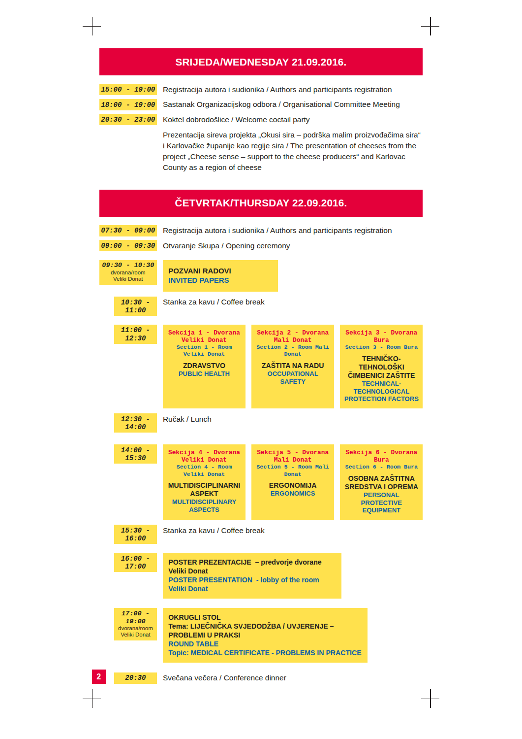SRIJEDA/WEDNESDAY 21.09.2016.
15:00 - 19:00
Registracija autora i sudionika / Authors and participants registration
18:00 - 19:00
Sastanak Organizacijskog odbora / Organisational Committee Meeting
20:30 - 23:00
Koktel dobrodošlice / Welcome coctail party
Prezentacija sireva projekta „Okusi sira – podrška malim proizvođačima sira“ i Karlovačke županije kao regije sira / The presentation of cheeses from the project „Cheese sense – support to the cheese producers“ and Karlovac County as a region of cheese
ČETVRTAK/THURSDAY 22.09.2016.
07:30 - 09:00
Registracija autora i sudionika / Authors and participants registration
09:00 - 09:30
Otvaranje Skupa / Opening ceremony
09:30 - 10:30dvorana/room
Veliki Donat
POZVANI RADOVI
INVITED PAPERS
10:30 - 11:00
Stanka za kavu / Coffee break
11:00 - 12:30
Sekcija 1 - Dvorana Veliki Donat
Section 1 - Room Veliki Donat
ZDRAVSTVO
PUBLIC HEALTH
Sekcija 2 - Dvorana Mali Donat
Section 2 - Room Mali Donat
ZAŠTITA NA RADU
OCCUPATIONAL SAFETY
Sekcija 3 - Dvorana Bura
Section 3 - Room Bura
TEHNIČKO-TEHNOLOŠKI ČIMBENICI ZAŠTITE
TECHNICAL-TECHNOLOGICAL PROTECTION FACTORS
12:30 - 14:00
Ručak / Lunch
14:00 - 15:30
Sekcija 4 - Dvorana Veliki Donat
Section 4 - Room Veliki Donat
MULTIDISCIPLINARNI ASPEKT
MULTIDISCIPLINARY ASPECTS
Sekcija 5 - Dvorana Mali Donat
Section 5 - Room Mali Donat
ERGONOMIJA
ERGONOMICS
Sekcija 6 - Dvorana Bura
Section 6 - Room Bura
OSOBNA ZAŠTITNA SREDSTVA I OPREMA
PERSONAL PROTECTIVE EQUIPMENT
15:30 - 16:00
Stanka za kavu / Coffee break
16:00 - 17:00
POSTER PREZENTACIJE – predvorje dvorane Veliki Donat
POSTER PRESENTATION - lobby of the room Veliki Donat
17:00 - 19:00dvorana/room
Veliki Donat
OKRUGLI STOL
Tema: LIJEČNIČKA SVJEDODŽBA / UVJERENJE – PROBLEMI U PRAKSI
ROUND TABLE
Topic: MEDICAL CERTIFICATE - PROBLEMS IN PRACTICE
20:30
Svečana večera / Conference dinner
2